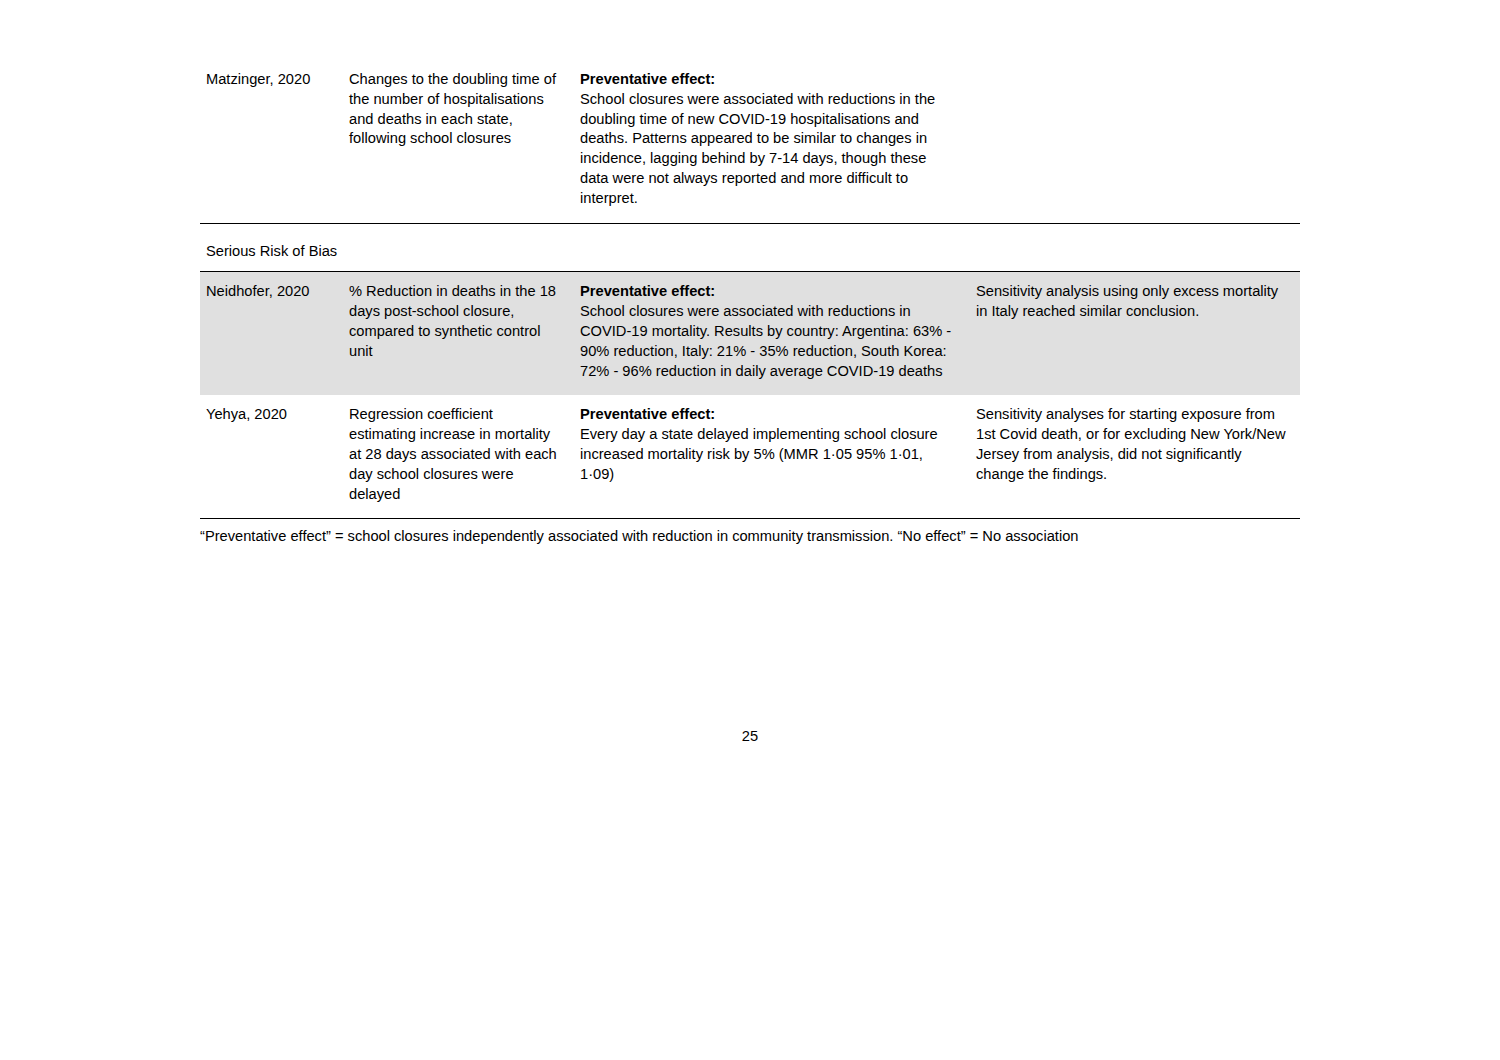| Matzinger, 2020 | Changes to the doubling time of the number of hospitalisations and deaths in each state, following school closures | Preventative effect: School closures were associated with reductions in the doubling time of new COVID-19 hospitalisations and deaths. Patterns appeared to be similar to changes in incidence, lagging behind by 7-14 days, though these data were not always reported and more difficult to interpret. | |
| Serious Risk of Bias |
| Neidhofer, 2020 | % Reduction in deaths in the 18 days post-school closure, compared to synthetic control unit | Preventative effect: School closures were associated with reductions in COVID-19 mortality. Results by country: Argentina: 63% - 90% reduction, Italy: 21% - 35% reduction, South Korea: 72% - 96% reduction in daily average COVID-19 deaths | Sensitivity analysis using only excess mortality in Italy reached similar conclusion. |
| Yehya, 2020 | Regression coefficient estimating increase in mortality at 28 days associated with each day school closures were delayed | Preventative effect: Every day a state delayed implementing school closure increased mortality risk by 5% (MMR 1·05 95% 1·01, 1·09) | Sensitivity analyses for starting exposure from 1st Covid death, or for excluding New York/New Jersey from analysis, did not significantly change the findings. |
“Preventative effect” = school closures independently associated with reduction in community transmission. “No effect” = No association
25